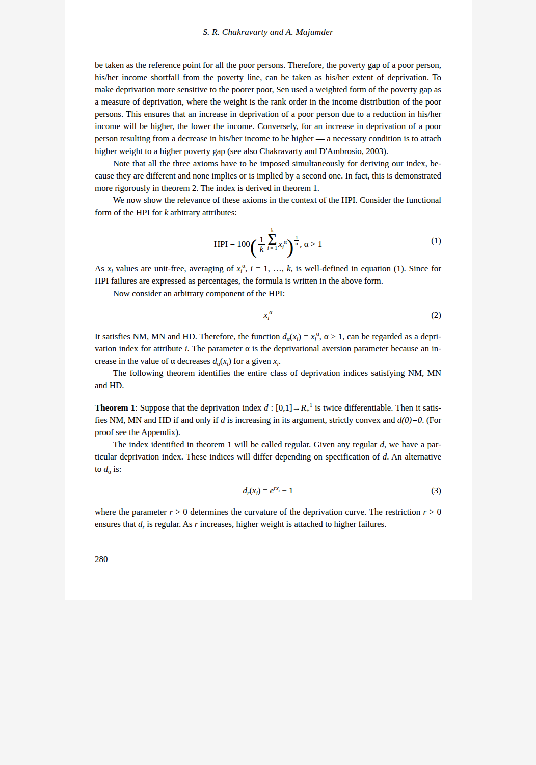S. R. Chakravarty and A. Majumder
be taken as the reference point for all the poor persons. Therefore, the poverty gap of a poor person, his/her income shortfall from the poverty line, can be taken as his/her extent of deprivation. To make deprivation more sensitive to the poorer poor, Sen used a weighted form of the poverty gap as a measure of deprivation, where the weight is the rank order in the income distribution of the poor persons. This ensures that an increase in deprivation of a poor person due to a reduction in his/her income will be higher, the lower the income. Conversely, for an increase in deprivation of a poor person resulting from a decrease in his/her income to be higher — a necessary condition is to attach higher weight to a higher poverty gap (see also Chakravarty and D'Ambrosio, 2003).
Note that all the three axioms have to be imposed simultaneously for deriving our index, because they are different and none implies or is implied by a second one. In fact, this is demonstrated more rigorously in theorem 2. The index is derived in theorem 1.
We now show the relevance of these axioms in the context of the HPI. Consider the functional form of the HPI for k arbitrary attributes:
HPI = 100(1 k kΣi = 1 xiα) 1 α, α > 1 (1)
As xi values are unit-free, averaging of xiα, i = 1, …, k, is well-defined in equation (1). Since for HPI failures are expressed as percentages, the formula is written in the above form.
Now consider an arbitrary component of the HPI:
xiα (2)
It satisfies NM, MN and HD. Therefore, the function dα(xi) = xiα, α > 1, can be regarded as a deprivation index for attribute i. The parameter α is the deprivational aversion parameter because an increase in the value of α decreases dα(xi) for a given xi.
The following theorem identifies the entire class of deprivation indices satisfying NM, MN and HD.
Theorem 1: Suppose that the deprivation index d : [0,1]→R+1 is twice differentiable. Then it satisfies NM, MN and HD if and only if d is increasing in its argument, strictly convex and d(0)=0. (For proof see the Appendix).
The index identified in theorem 1 will be called regular. Given any regular d, we have a particular deprivation index. These indices will differ depending on specification of d. An alternative to dα is:
dr(xi) = erxi − 1 (3)
where the parameter r > 0 determines the curvature of the deprivation curve. The restriction r > 0 ensures that dr is regular. As r increases, higher weight is attached to higher failures.
280